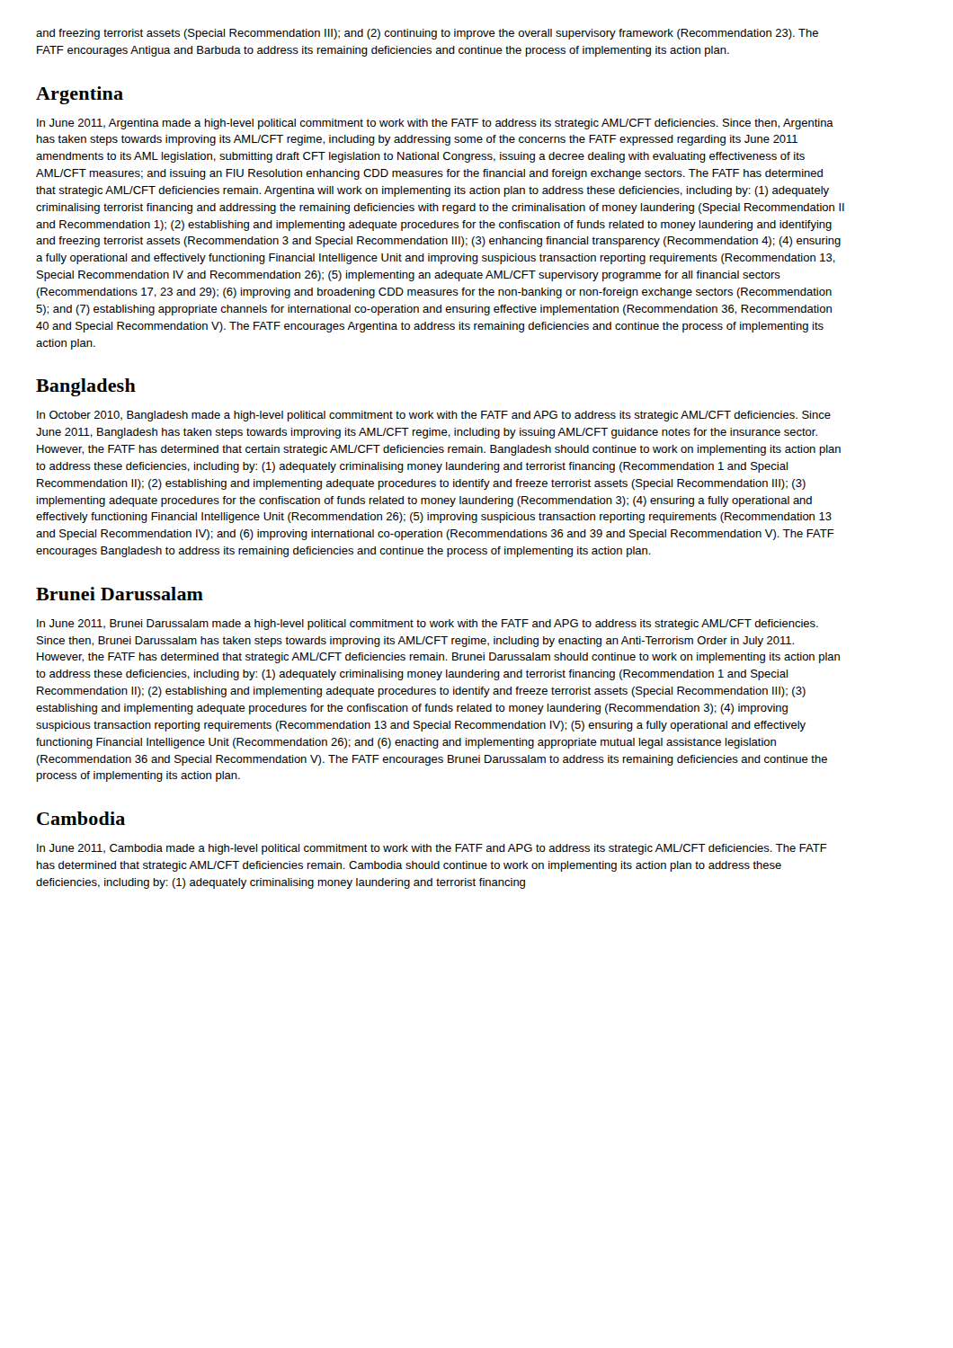and freezing terrorist assets (Special Recommendation III); and (2) continuing to improve the overall supervisory framework (Recommendation 23). The FATF encourages Antigua and Barbuda to address its remaining deficiencies and continue the process of implementing its action plan.
Argentina
In June 2011, Argentina made a high-level political commitment to work with the FATF to address its strategic AML/CFT deficiencies. Since then, Argentina has taken steps towards improving its AML/CFT regime, including by addressing some of the concerns the FATF expressed regarding its June 2011 amendments to its AML legislation, submitting draft CFT legislation to National Congress, issuing a decree dealing with evaluating effectiveness of its AML/CFT measures; and issuing an FIU Resolution enhancing CDD measures for the financial and foreign exchange sectors. The FATF has determined that strategic AML/CFT deficiencies remain. Argentina will work on implementing its action plan to address these deficiencies, including by: (1) adequately criminalising terrorist financing and addressing the remaining deficiencies with regard to the criminalisation of money laundering (Special Recommendation II and Recommendation 1); (2) establishing and implementing adequate procedures for the confiscation of funds related to money laundering and identifying and freezing terrorist assets (Recommendation 3 and Special Recommendation III); (3) enhancing financial transparency (Recommendation 4); (4) ensuring a fully operational and effectively functioning Financial Intelligence Unit and improving suspicious transaction reporting requirements (Recommendation 13, Special Recommendation IV and Recommendation 26); (5) implementing an adequate AML/CFT supervisory programme for all financial sectors (Recommendations 17, 23 and 29); (6) improving and broadening CDD measures for the non-banking or non-foreign exchange sectors (Recommendation 5); and (7) establishing appropriate channels for international co-operation and ensuring effective implementation (Recommendation 36, Recommendation 40 and Special Recommendation V). The FATF encourages Argentina to address its remaining deficiencies and continue the process of implementing its action plan.
Bangladesh
In October 2010, Bangladesh made a high-level political commitment to work with the FATF and APG to address its strategic AML/CFT deficiencies. Since June 2011, Bangladesh has taken steps towards improving its AML/CFT regime, including by issuing AML/CFT guidance notes for the insurance sector. However, the FATF has determined that certain strategic AML/CFT deficiencies remain. Bangladesh should continue to work on implementing its action plan to address these deficiencies, including by: (1) adequately criminalising money laundering and terrorist financing (Recommendation 1 and Special Recommendation II); (2) establishing and implementing adequate procedures to identify and freeze terrorist assets (Special Recommendation III); (3) implementing adequate procedures for the confiscation of funds related to money laundering (Recommendation 3); (4) ensuring a fully operational and effectively functioning Financial Intelligence Unit (Recommendation 26); (5) improving suspicious transaction reporting requirements (Recommendation 13 and Special Recommendation IV); and (6) improving international co-operation (Recommendations 36 and 39 and Special Recommendation V). The FATF encourages Bangladesh to address its remaining deficiencies and continue the process of implementing its action plan.
Brunei Darussalam
In June 2011, Brunei Darussalam made a high-level political commitment to work with the FATF and APG to address its strategic AML/CFT deficiencies. Since then, Brunei Darussalam has taken steps towards improving its AML/CFT regime, including by enacting an Anti-Terrorism Order in July 2011. However, the FATF has determined that strategic AML/CFT deficiencies remain. Brunei Darussalam should continue to work on implementing its action plan to address these deficiencies, including by: (1) adequately criminalising money laundering and terrorist financing (Recommendation 1 and Special Recommendation II); (2) establishing and implementing adequate procedures to identify and freeze terrorist assets (Special Recommendation III); (3) establishing and implementing adequate procedures for the confiscation of funds related to money laundering (Recommendation 3); (4) improving suspicious transaction reporting requirements (Recommendation 13 and Special Recommendation IV); (5) ensuring a fully operational and effectively functioning Financial Intelligence Unit (Recommendation 26); and (6) enacting and implementing appropriate mutual legal assistance legislation (Recommendation 36 and Special Recommendation V). The FATF encourages Brunei Darussalam to address its remaining deficiencies and continue the process of implementing its action plan.
Cambodia
In June 2011, Cambodia made a high-level political commitment to work with the FATF and APG to address its strategic AML/CFT deficiencies. The FATF has determined that strategic AML/CFT deficiencies remain. Cambodia should continue to work on implementing its action plan to address these deficiencies, including by: (1) adequately criminalising money laundering and terrorist financing